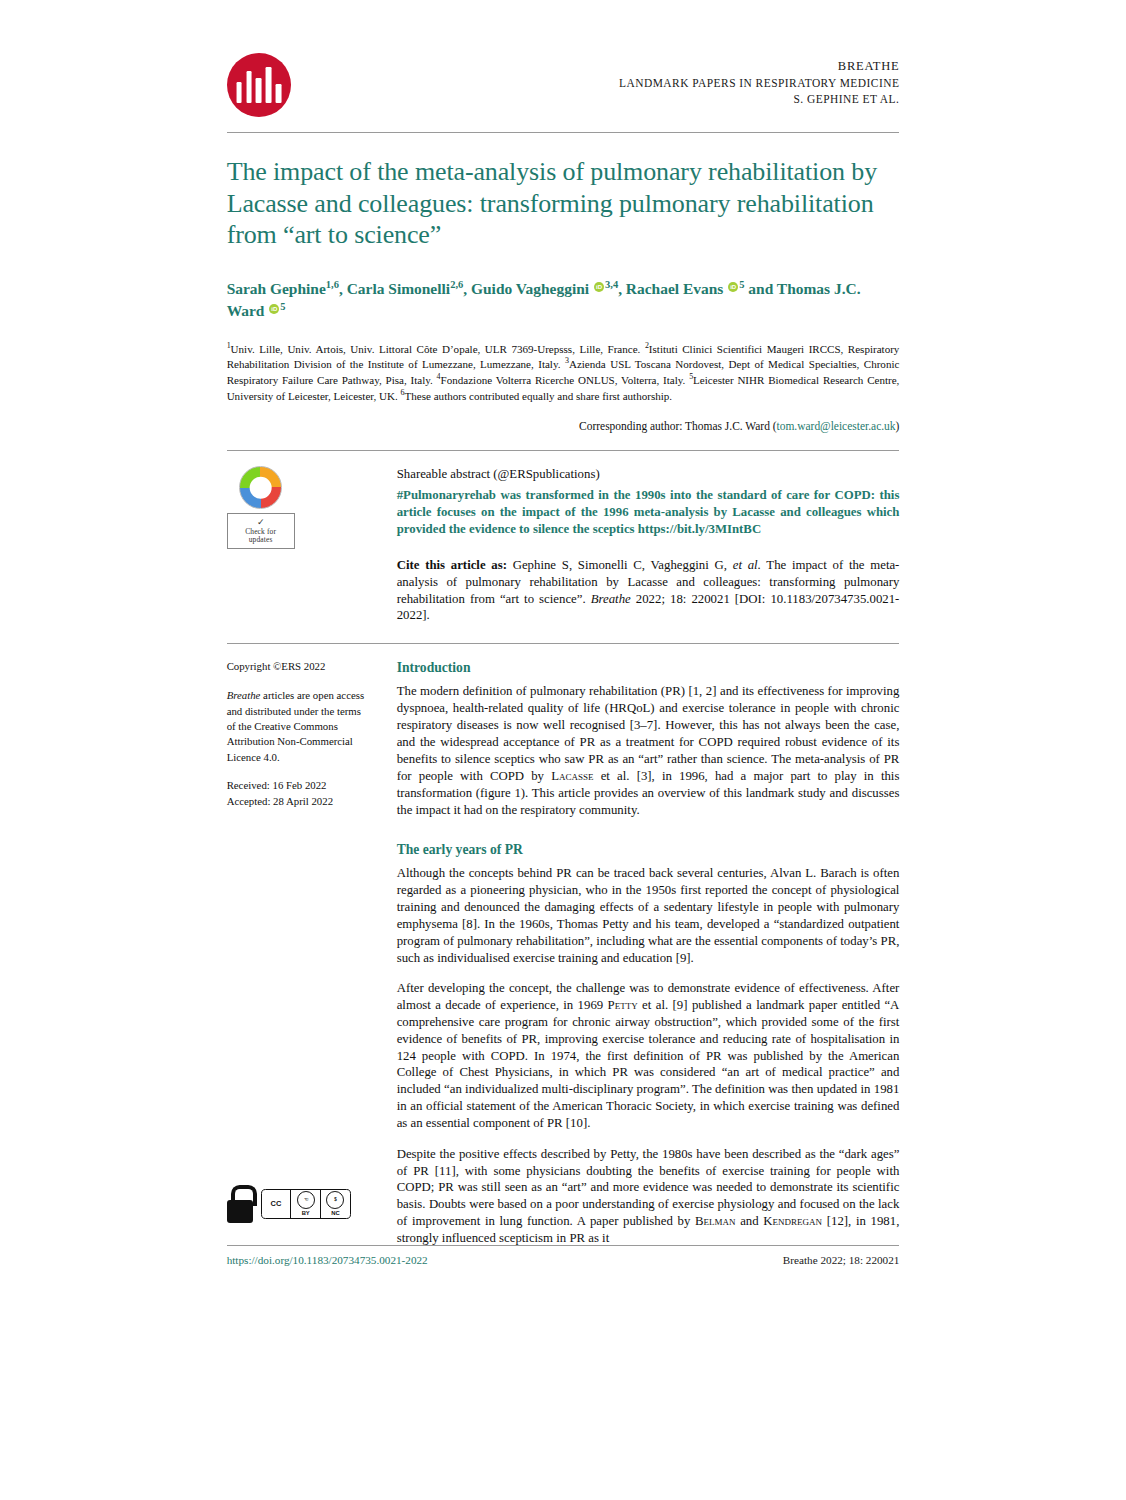BREATHE
LANDMARK PAPERS IN RESPIRATORY MEDICINE
S. GEPHINE ET AL.
The impact of the meta-analysis of pulmonary rehabilitation by Lacasse and colleagues: transforming pulmonary rehabilitation from “art to science”
Sarah Gephine1,6, Carla Simonelli2,6, Guido Vagheggini 3,4, Rachael Evans 5 and Thomas J.C. Ward 5
1Univ. Lille, Univ. Artois, Univ. Littoral Côte D’opale, ULR 7369-Urepsss, Lille, France. 2Istituti Clinici Scientifici Maugeri IRCCS, Respiratory Rehabilitation Division of the Institute of Lumezzane, Lumezzane, Italy. 3Azienda USL Toscana Nordovest, Dept of Medical Specialties, Chronic Respiratory Failure Care Pathway, Pisa, Italy. 4Fondazione Volterra Ricerche ONLUS, Volterra, Italy. 5Leicester NIHR Biomedical Research Centre, University of Leicester, Leicester, UK. 6These authors contributed equally and share first authorship.
Corresponding author: Thomas J.C. Ward (tom.ward@leicester.ac.uk)
✓Check for
updates
Shareable abstract (@ERSpublications)
#Pulmonaryrehab was transformed in the 1990s into the standard of care for COPD: this article focuses on the impact of the 1996 meta-analysis by Lacasse and colleagues which provided the evidence to silence the sceptics https://bit.ly/3MIntBC
Cite this article as: Gephine S, Simonelli C, Vagheggini G, et al. The impact of the meta-analysis of pulmonary rehabilitation by Lacasse and colleagues: transforming pulmonary rehabilitation from “art to science”. Breathe 2022; 18: 220021 [DOI: 10.1183/20734735.0021-2022].
Copyright ©ERS 2022
Breathe articles are open access and distributed under the terms of the Creative Commons Attribution Non-Commercial Licence 4.0.
Received: 16 Feb 2022
Accepted: 28 April 2022
Introduction
The modern definition of pulmonary rehabilitation (PR) [1, 2] and its effectiveness for improving dyspnoea, health-related quality of life (HRQoL) and exercise tolerance in people with chronic respiratory diseases is now well recognised [3–7]. However, this has not always been the case, and the widespread acceptance of PR as a treatment for COPD required robust evidence of its benefits to silence sceptics who saw PR as an “art” rather than science. The meta-analysis of PR for people with COPD by Lacasse et al. [3], in 1996, had a major part to play in this transformation (figure 1). This article provides an overview of this landmark study and discusses the impact it had on the respiratory community.
The early years of PR
Although the concepts behind PR can be traced back several centuries, Alvan L. Barach is often regarded as a pioneering physician, who in the 1950s first reported the concept of physiological training and denounced the damaging effects of a sedentary lifestyle in people with pulmonary emphysema [8]. In the 1960s, Thomas Petty and his team, developed a “standardized outpatient program of pulmonary rehabilitation”, including what are the essential components of today’s PR, such as individualised exercise training and education [9].
After developing the concept, the challenge was to demonstrate evidence of effectiveness. After almost a decade of experience, in 1969 Petty et al. [9] published a landmark paper entitled “A comprehensive care program for chronic airway obstruction”, which provided some of the first evidence of benefits of PR, improving exercise tolerance and reducing rate of hospitalisation in 124 people with COPD. In 1974, the first definition of PR was published by the American College of Chest Physicians, in which PR was considered “an art of medical practice” and included “an individualized multi-disciplinary program”. The definition was then updated in 1981 in an official statement of the American Thoracic Society, in which exercise training was defined as an essential component of PR [10].
Despite the positive effects described by Petty, the 1980s have been described as the “dark ages” of PR [11], with some physicians doubting the benefits of exercise training for people with COPD; PR was still seen as an “art” and more evidence was needed to demonstrate its scientific basis. Doubts were based on a poor understanding of exercise physiology and focused on the lack of improvement in lung function. A paper published by Belman and Kendregan [12], in 1981, strongly influenced scepticism in PR as it
CC
☜BY
$NC
https://doi.org/10.1183/20734735.0021-2022
Breathe 2022; 18: 220021